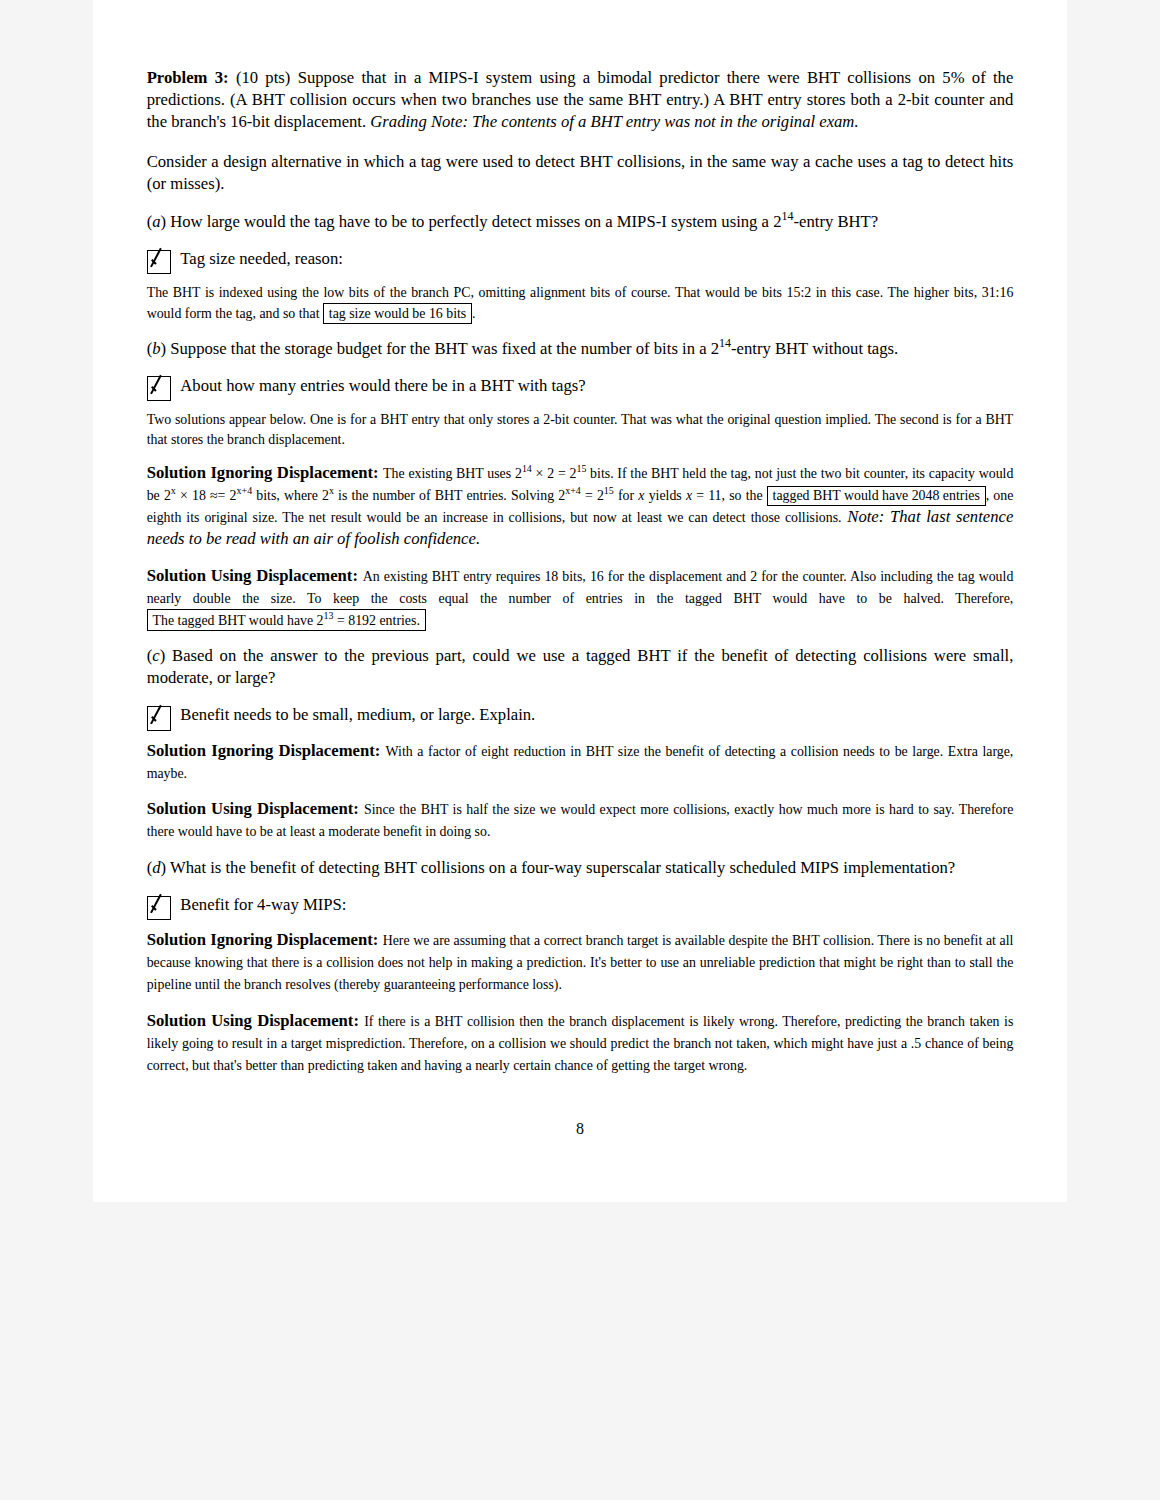Problem 3: (10 pts) Suppose that in a MIPS-I system using a bimodal predictor there were BHT collisions on 5% of the predictions. (A BHT collision occurs when two branches use the same BHT entry.) A BHT entry stores both a 2-bit counter and the branch's 16-bit displacement. Grading Note: The contents of a BHT entry was not in the original exam.
Consider a design alternative in which a tag were used to detect BHT collisions, in the same way a cache uses a tag to detect hits (or misses).
(a) How large would the tag have to be to perfectly detect misses on a MIPS-I system using a 214-entry BHT?
Tag size needed, reason:
The BHT is indexed using the low bits of the branch PC, omitting alignment bits of course. That would be bits 15:2 in this case. The higher bits, 31:16 would form the tag, and so that tag size would be 16 bits.
(b) Suppose that the storage budget for the BHT was fixed at the number of bits in a 214-entry BHT without tags.
About how many entries would there be in a BHT with tags?
Two solutions appear below. One is for a BHT entry that only stores a 2-bit counter. That was what the original question implied. The second is for a BHT that stores the branch displacement.
Solution Ignoring Displacement: The existing BHT uses 214 × 2 = 215 bits. If the BHT held the tag, not just the two bit counter, its capacity would be 2x × 18 ≈= 2x+4 bits, where 2x is the number of BHT entries. Solving 2x+4 = 215 for x yields x = 11, so the tagged BHT would have 2048 entries, one eighth its original size. The net result would be an increase in collisions, but now at least we can detect those collisions. Note: That last sentence needs to be read with an air of foolish confidence.
Solution Using Displacement: An existing BHT entry requires 18 bits, 16 for the displacement and 2 for the counter. Also including the tag would nearly double the size. To keep the costs equal the number of entries in the tagged BHT would have to be halved. Therefore, The tagged BHT would have 213 = 8192 entries.
(c) Based on the answer to the previous part, could we use a tagged BHT if the benefit of detecting collisions were small, moderate, or large?
Benefit needs to be small, medium, or large. Explain.
Solution Ignoring Displacement: With a factor of eight reduction in BHT size the benefit of detecting a collision needs to be large. Extra large, maybe.
Solution Using Displacement: Since the BHT is half the size we would expect more collisions, exactly how much more is hard to say. Therefore there would have to be at least a moderate benefit in doing so.
(d) What is the benefit of detecting BHT collisions on a four-way superscalar statically scheduled MIPS implementation?
Benefit for 4-way MIPS:
Solution Ignoring Displacement: Here we are assuming that a correct branch target is available despite the BHT collision. There is no benefit at all because knowing that there is a collision does not help in making a prediction. It's better to use an unreliable prediction that might be right than to stall the pipeline until the branch resolves (thereby guaranteeing performance loss).
Solution Using Displacement: If there is a BHT collision then the branch displacement is likely wrong. Therefore, predicting the branch taken is likely going to result in a target misprediction. Therefore, on a collision we should predict the branch not taken, which might have just a .5 chance of being correct, but that's better than predicting taken and having a nearly certain chance of getting the target wrong.
8